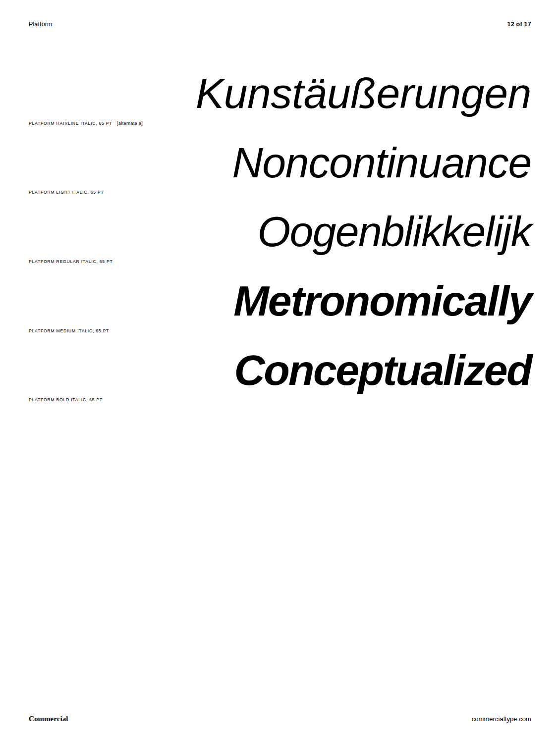Platform
12 of 17
Kunstäußerungen
Platform Hairline Italic, 65 pt [alternate a]
Noncontinuance
Platform Light Italic, 65 pt
Oogenblikkelijk
Platform Regular Italic, 65 pt
Metronomically
Platform Medium Italic, 65 pt
Conceptualized
Platform Bold Italic, 65 pt
Commercial
commercialtype.com